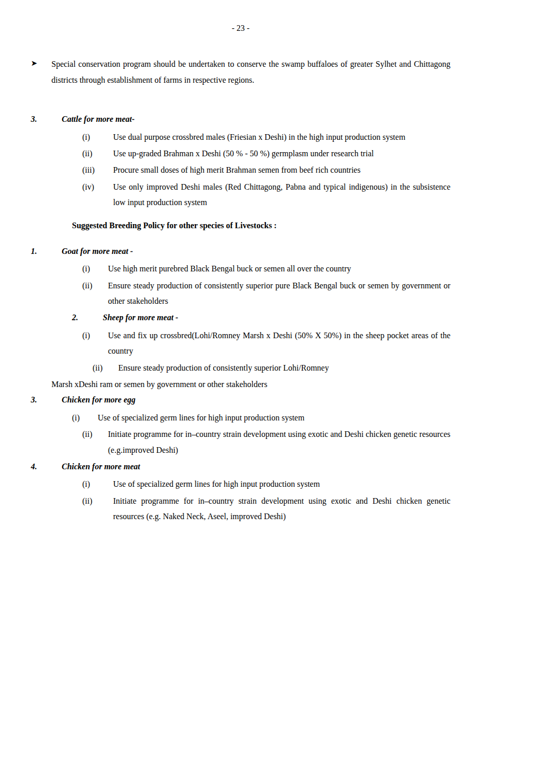- 23 -
➤
Special conservation program should be undertaken to conserve the swamp buffaloes of greater Sylhet and Chittagong districts through establishment of farms in respective regions.
3.
Cattle for more meat-
(i)
Use dual purpose crossbred males (Friesian x Deshi) in the high input production system
(ii)
Use up-graded Brahman x Deshi (50 % - 50 %) germplasm under research trial
(iii)
Procure small doses of high merit Brahman semen from beef rich countries
(iv)
Use only improved Deshi males (Red Chittagong, Pabna and typical indigenous) in the subsistence low input production system
Suggested Breeding Policy for other species of Livestocks :
1.
Goat for more meat -
(i)
Use high merit purebred Black Bengal buck or semen all over the country
(ii)
Ensure steady production of consistently superior pure Black Bengal buck or semen by government or other stakeholders
2.
Sheep for more meat -
(i)
Use and fix up crossbred(Lohi/Romney Marsh x Deshi (50% X 50%) in the sheep pocket areas of the country
(ii)
Ensure steady production of consistently superior Lohi/Romney
Marsh xDeshi ram or semen by government or other stakeholders
3.
Chicken for more egg
(i)
Use of specialized germ lines for high input production system
(ii)
Initiate programme for in–country strain development using exotic and Deshi chicken genetic resources (e.g.improved Deshi)
4.
Chicken for more meat
(i)
Use of specialized germ lines for high input production system
(ii)
Initiate programme for in–country strain development using exotic and Deshi chicken genetic resources (e.g. Naked Neck, Aseel, improved Deshi)